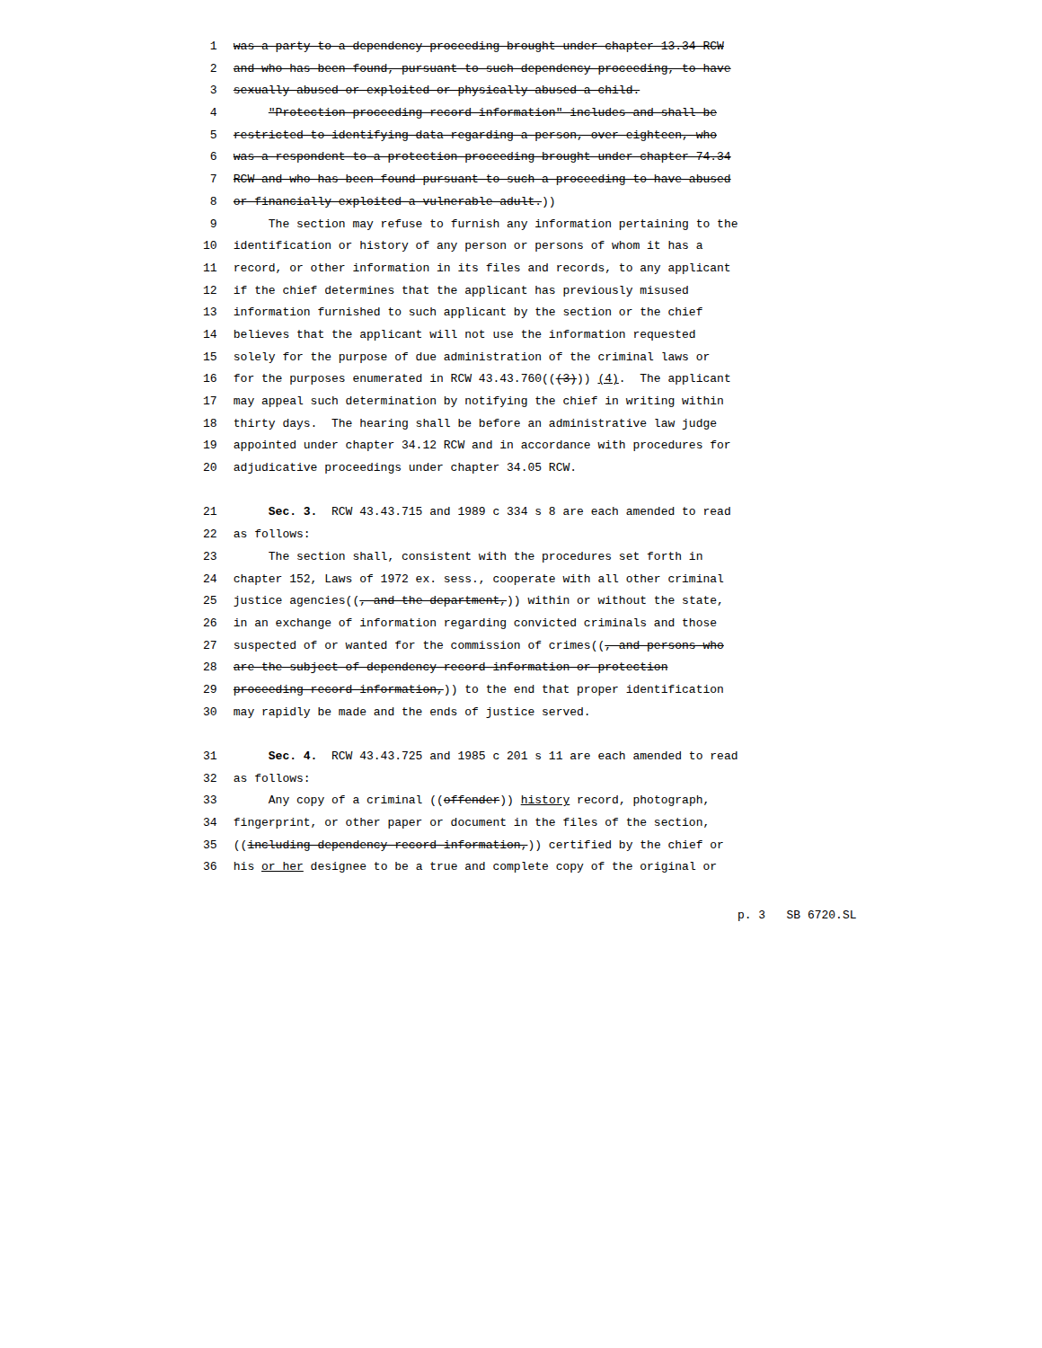1 was a party to a dependency proceeding brought under chapter 13.34 RCW
2 and who has been found, pursuant to such dependency proceeding, to have
3 sexually abused or exploited or physically abused a child.
4 "Protection proceeding record information" includes and shall be
5 restricted to identifying data regarding a person, over eighteen, who
6 was a respondent to a protection proceeding brought under chapter 74.34
7 RCW and who has been found pursuant to such a proceeding to have abused
8 or financially exploited a vulnerable adult.))
9 The section may refuse to furnish any information pertaining to the
10 identification or history of any person or persons of whom it has a
11 record, or other information in its files and records, to any applicant
12 if the chief determines that the applicant has previously misused
13 information furnished to such applicant by the section or the chief
14 believes that the applicant will not use the information requested
15 solely for the purpose of due administration of the criminal laws or
16 for the purposes enumerated in RCW 43.43.760(((3))) (4). The applicant
17 may appeal such determination by notifying the chief in writing within
18 thirty days. The hearing shall be before an administrative law judge
19 appointed under chapter 34.12 RCW and in accordance with procedures for
20 adjudicative proceedings under chapter 34.05 RCW.
21 Sec. 3. RCW 43.43.715 and 1989 c 334 s 8 are each amended to read
22 as follows:
23 The section shall, consistent with the procedures set forth in
24 chapter 152, Laws of 1972 ex. sess., cooperate with all other criminal
25 justice agencies((, and the department,)) within or without the state,
26 in an exchange of information regarding convicted criminals and those
27 suspected of or wanted for the commission of crimes((, and persons who
28 are the subject of dependency record information or protection
29 proceeding record information,)) to the end that proper identification
30 may rapidly be made and the ends of justice served.
31 Sec. 4. RCW 43.43.725 and 1985 c 201 s 11 are each amended to read
32 as follows:
33 Any copy of a criminal ((offender)) history record, photograph,
34 fingerprint, or other paper or document in the files of the section,
35((including dependency record information,)) certified by the chief or
36 his or her designee to be a true and complete copy of the original or
p. 3 SB 6720.SL